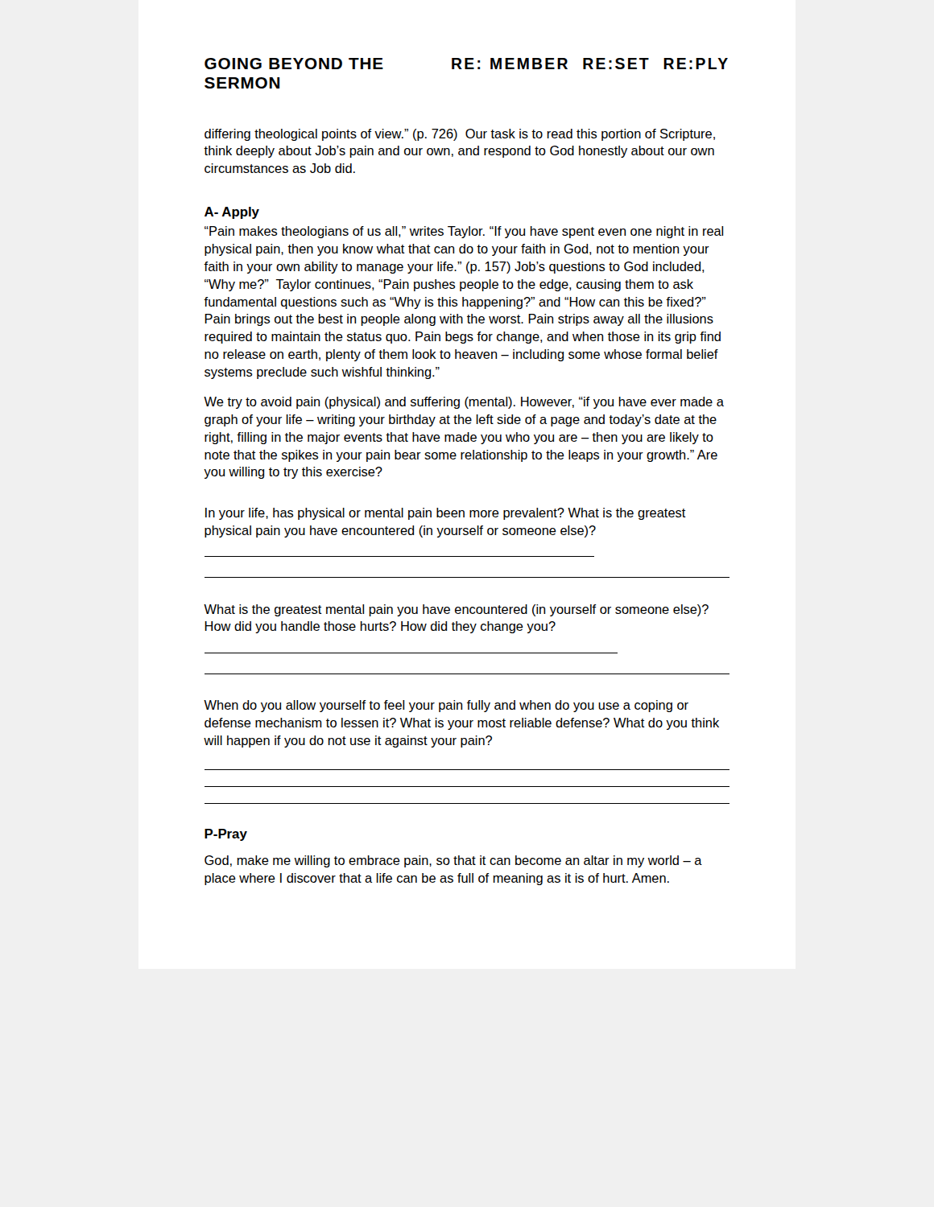GOING BEYOND THE SERMON
RE: MEMBER RE:SET RE:PLY
differing theological points of view.” (p. 726) Our task is to read this portion of Scripture, think deeply about Job’s pain and our own, and respond to God honestly about our own circumstances as Job did.
A- Apply
“Pain makes theologians of us all,” writes Taylor. “If you have spent even one night in real physical pain, then you know what that can do to your faith in God, not to mention your faith in your own ability to manage your life.” (p. 157) Job’s questions to God included, “Why me?” Taylor continues, “Pain pushes people to the edge, causing them to ask fundamental questions such as “Why is this happening?” and “How can this be fixed?” Pain brings out the best in people along with the worst. Pain strips away all the illusions required to maintain the status quo. Pain begs for change, and when those in its grip find no release on earth, plenty of them look to heaven – including some whose formal belief systems preclude such wishful thinking.”
We try to avoid pain (physical) and suffering (mental). However, “if you have ever made a graph of your life – writing your birthday at the left side of a page and today’s date at the right, filling in the major events that have made you who you are – then you are likely to note that the spikes in your pain bear some relationship to the leaps in your growth.” Are you willing to try this exercise?
In your life, has physical or mental pain been more prevalent? What is the greatest physical pain you have encountered (in yourself or someone else)?
What is the greatest mental pain you have encountered (in yourself or someone else)? How did you handle those hurts? How did they change you?
When do you allow yourself to feel your pain fully and when do you use a coping or defense mechanism to lessen it? What is your most reliable defense? What do you think will happen if you do not use it against your pain?
P-Pray
God, make me willing to embrace pain, so that it can become an altar in my world – a place where I discover that a life can be as full of meaning as it is of hurt. Amen.